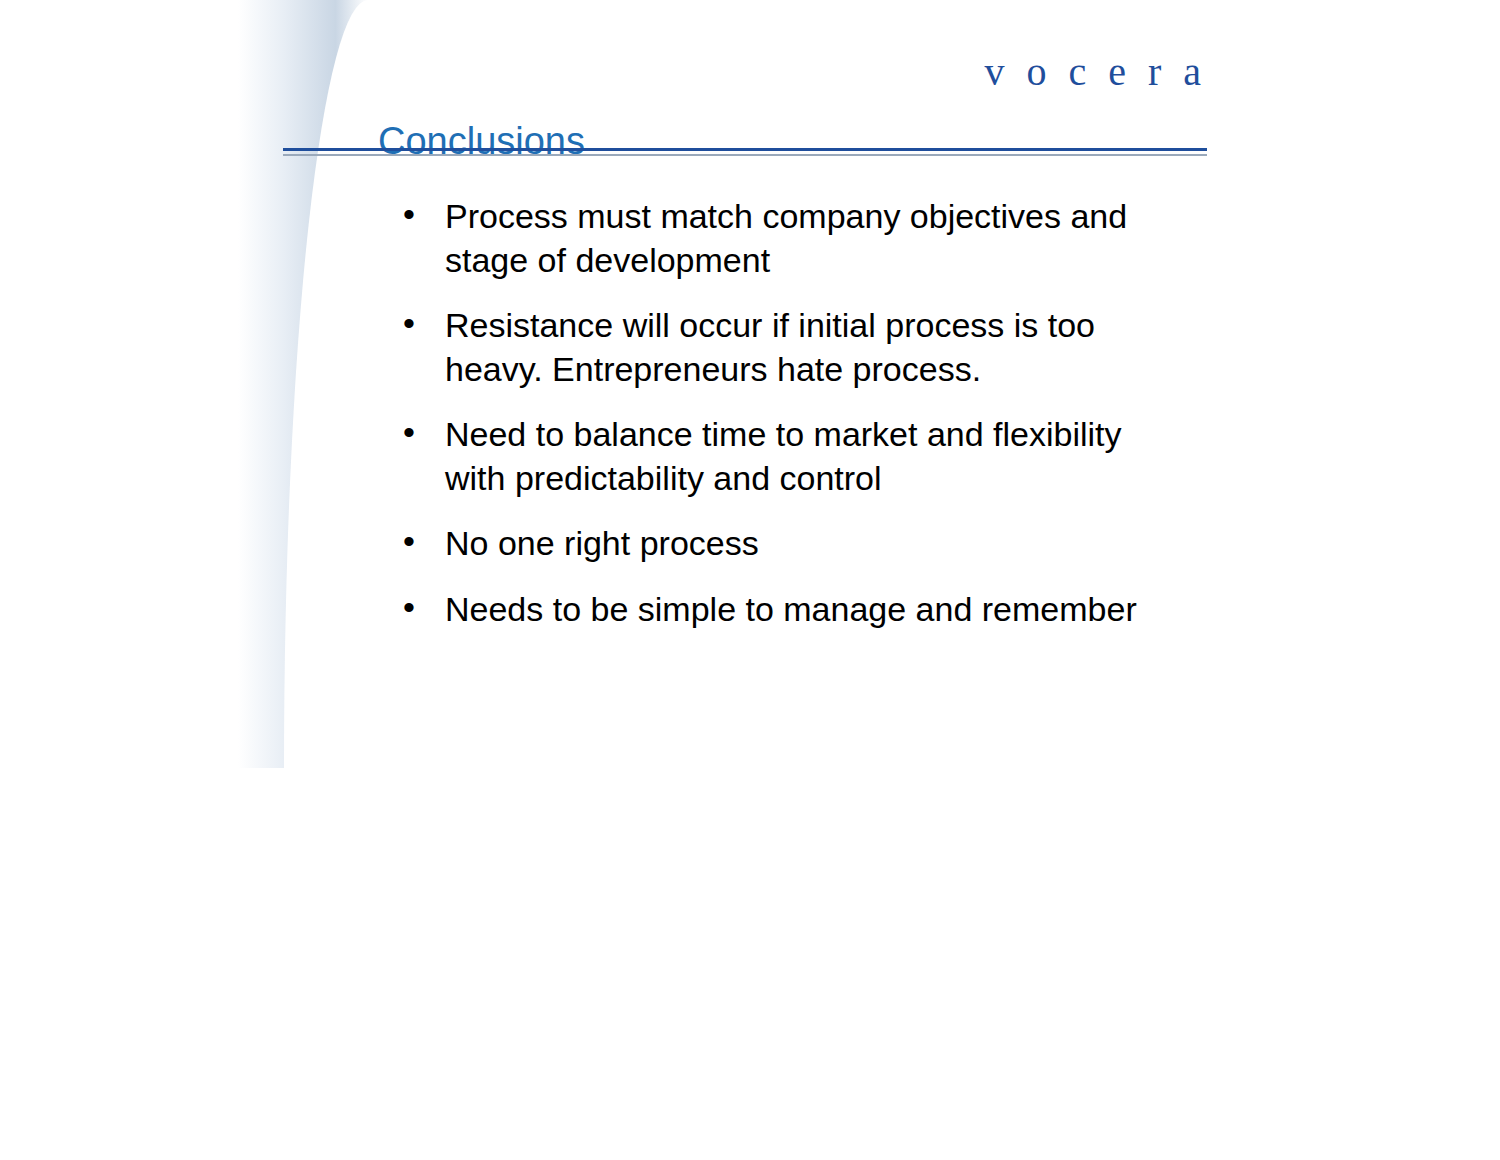v o c e r a
Conclusions
Process must match company objectives and stage of development
Resistance will occur if initial process is too heavy. Entrepreneurs hate process.
Need to balance time to market and flexibility with predictability and control
No one right process
Needs to be simple to manage and remember